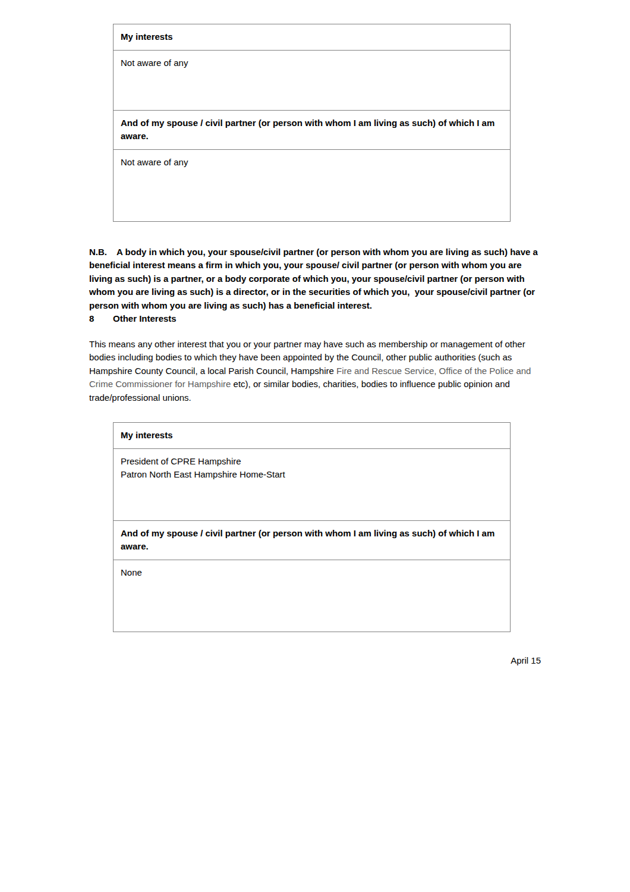| My interests |
| Not aware of any |
| And of my spouse / civil partner (or person with whom I am living as such) of which I am aware. |
| Not aware of any |
N.B. A body in which you, your spouse/civil partner (or person with whom you are living as such) have a beneficial interest means a firm in which you, your spouse/ civil partner (or person with whom you are living as such) is a partner, or a body corporate of which you, your spouse/civil partner (or person with whom you are living as such) is a director, or in the securities of which you, your spouse/civil partner (or person with whom you are living as such) has a beneficial interest.
8 Other Interests
This means any other interest that you or your partner may have such as membership or management of other bodies including bodies to which they have been appointed by the Council, other public authorities (such as Hampshire County Council, a local Parish Council, Hampshire Fire and Rescue Service, Office of the Police and Crime Commissioner for Hampshire etc), or similar bodies, charities, bodies to influence public opinion and trade/professional unions.
| My interests |
| President of CPRE Hampshire Patron North East Hampshire Home-Start |
| And of my spouse / civil partner (or person with whom I am living as such) of which I am aware. |
| None |
April 15